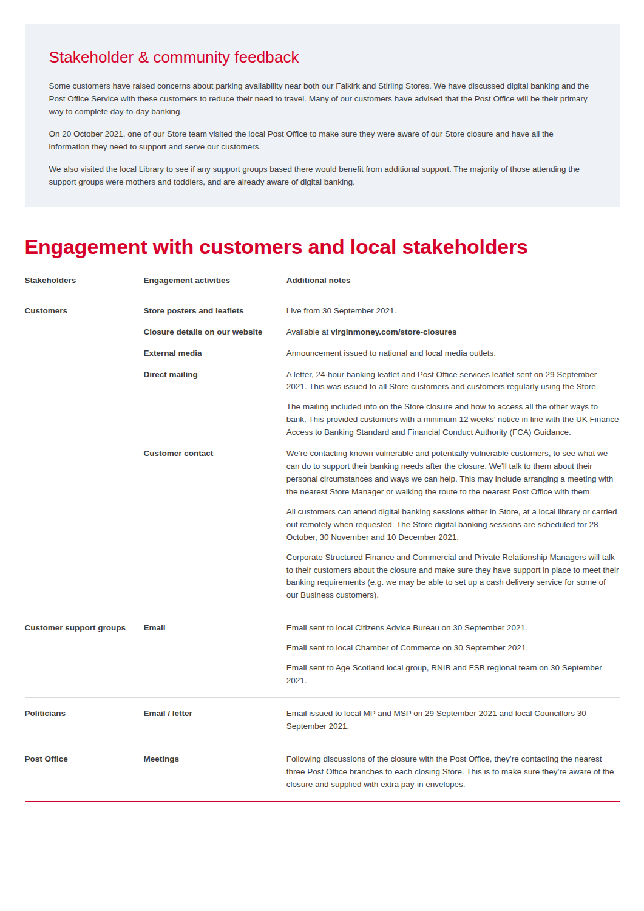Stakeholder & community feedback
Some customers have raised concerns about parking availability near both our Falkirk and Stirling Stores. We have discussed digital banking and the Post Office Service with these customers to reduce their need to travel. Many of our customers have advised that the Post Office will be their primary way to complete day-to-day banking.
On 20 October 2021, one of our Store team visited the local Post Office to make sure they were aware of our Store closure and have all the information they need to support and serve our customers.
We also visited the local Library to see if any support groups based there would benefit from additional support. The majority of those attending the support groups were mothers and toddlers, and are already aware of digital banking.
Engagement with customers and local stakeholders
| Stakeholders | Engagement activities | Additional notes |
| --- | --- | --- |
| Customers | Store posters and leaflets | Live from 30 September 2021. |
| Closure details on our website | Available at virginmoney.com/store-closures |
| External media | Announcement issued to national and local media outlets. |
| Direct mailing | A letter, 24-hour banking leaflet and Post Office services leaflet sent on 29 September 2021. This was issued to all Store customers and customers regularly using the Store. The mailing included info on the Store closure and how to access all the other ways to bank. This provided customers with a minimum 12 weeks’ notice in line with the UK Finance Access to Banking Standard and Financial Conduct Authority (FCA) Guidance. |
| Customer contact | We’re contacting known vulnerable and potentially vulnerable customers, to see what we can do to support their banking needs after the closure. We’ll talk to them about their personal circumstances and ways we can help. This may include arranging a meeting with the nearest Store Manager or walking the route to the nearest Post Office with them. All customers can attend digital banking sessions either in Store, at a local library or carried out remotely when requested. The Store digital banking sessions are scheduled for 28 October, 30 November and 10 December 2021. Corporate Structured Finance and Commercial and Private Relationship Managers will talk to their customers about the closure and make sure they have support in place to meet their banking requirements (e.g. we may be able to set up a cash delivery service for some of our Business customers). |
| Customer support groups | Email | Email sent to local Citizens Advice Bureau on 30 September 2021. Email sent to local Chamber of Commerce on 30 September 2021. Email sent to Age Scotland local group, RNIB and FSB regional team on 30 September 2021. |
| Politicians | Email / letter | Email issued to local MP and MSP on 29 September 2021 and local Councillors 30 September 2021. |
| Post Office | Meetings | Following discussions of the closure with the Post Office, they’re contacting the nearest three Post Office branches to each closing Store. This is to make sure they’re aware of the closure and supplied with extra pay-in envelopes. |